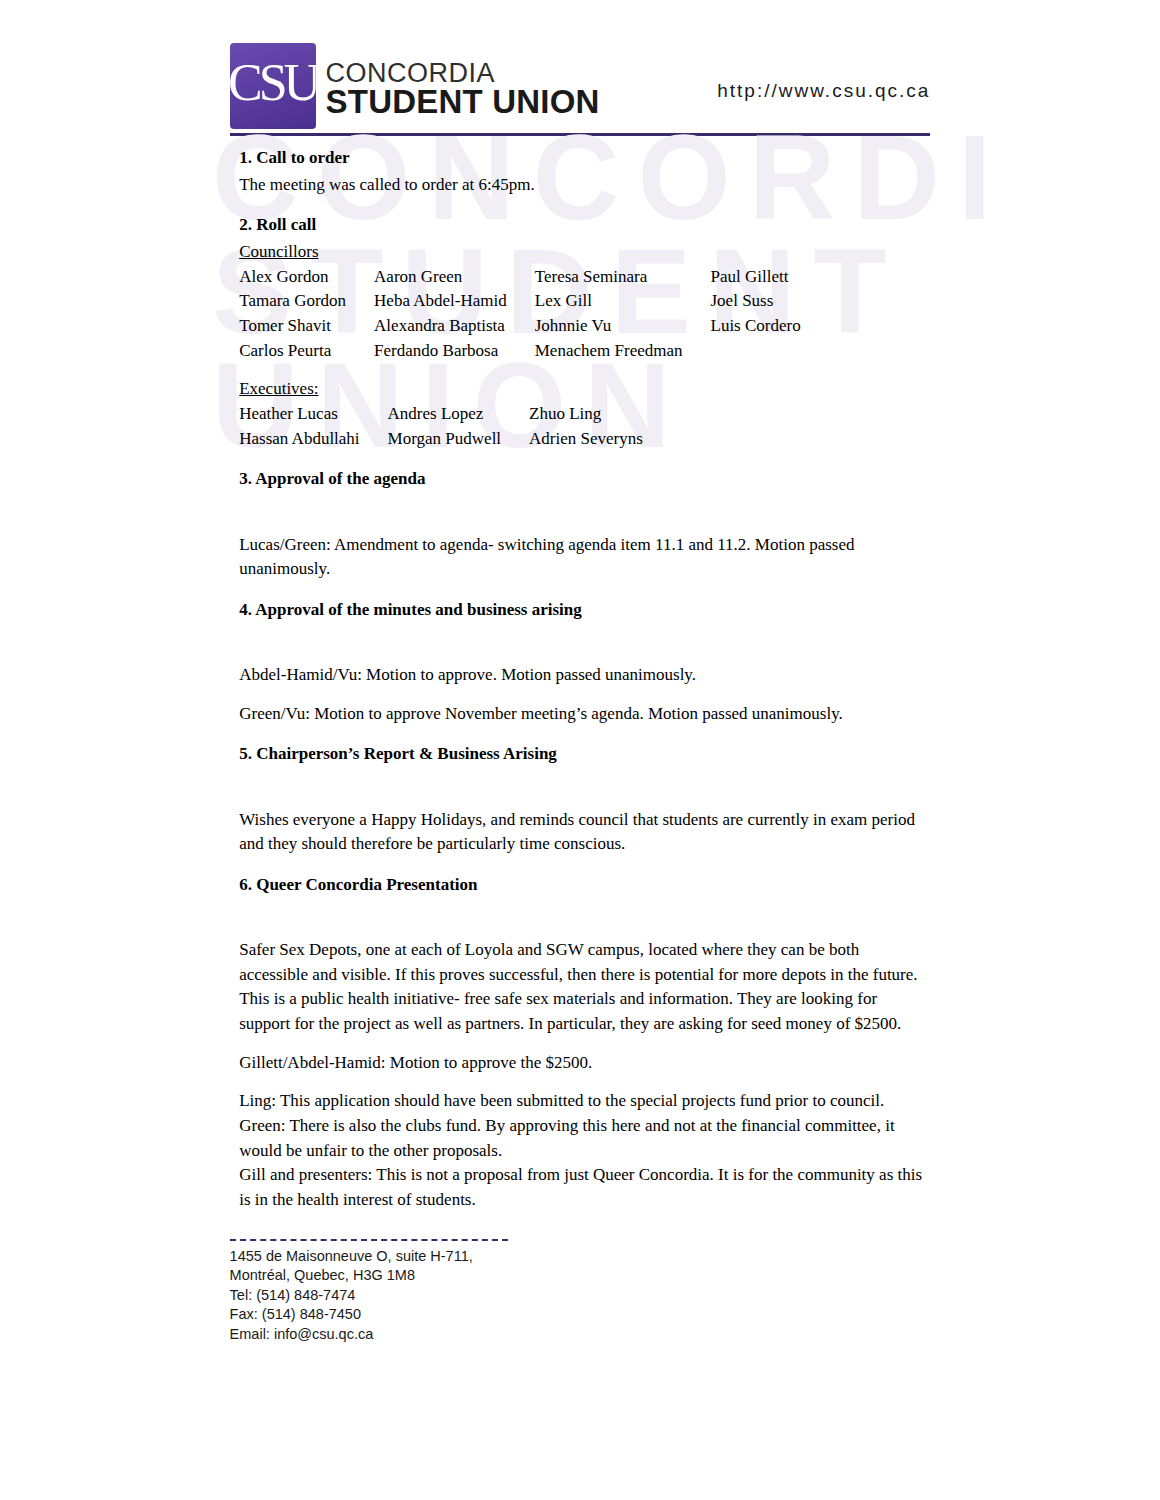CONCORDIA
STUDENT
UNION
CSU
CONCORDIA
STUDENT UNION
http://www.csu.qc.ca
1. Call to order
The meeting was called to order at 6:45pm.
2. Roll call
Councillors
| Alex Gordon | Aaron Green | Teresa Seminara | Paul Gillett |
| Tamara Gordon | Heba Abdel-Hamid | Lex Gill | Joel Suss |
| Tomer Shavit | Alexandra Baptista | Johnnie Vu | Luis Cordero |
| Carlos Peurta | Ferdando Barbosa | Menachem Freedman | |
Executives:
| Heather Lucas | Andres Lopez | Zhuo Ling |
| Hassan Abdullahi | Morgan Pudwell | Adrien Severyns |
3. Approval of the agenda
Lucas/Green: Amendment to agenda- switching agenda item 11.1 and 11.2. Motion passed unanimously.
4. Approval of the minutes and business arising
Abdel-Hamid/Vu: Motion to approve. Motion passed unanimously.
Green/Vu: Motion to approve November meeting’s agenda. Motion passed unanimously.
5. Chairperson’s Report & Business Arising
Wishes everyone a Happy Holidays, and reminds council that students are currently in exam period and they should therefore be particularly time conscious.
6. Queer Concordia Presentation
Safer Sex Depots, one at each of Loyola and SGW campus, located where they can be both accessible and visible. If this proves successful, then there is potential for more depots in the future. This is a public health initiative- free safe sex materials and information. They are looking for support for the project as well as partners. In particular, they are asking for seed money of $2500.
Gillett/Abdel-Hamid: Motion to approve the $2500.
Ling: This application should have been submitted to the special projects fund prior to council.
Green: There is also the clubs fund. By approving this here and not at the financial committee, it would be unfair to the other proposals.
Gill and presenters: This is not a proposal from just Queer Concordia. It is for the community as this is in the health interest of students.
1455 de Maisonneuve O, suite H-711,
Montréal, Quebec, H3G 1M8
Tel: (514) 848-7474
Fax: (514) 848-7450
Email: info@csu.qc.ca